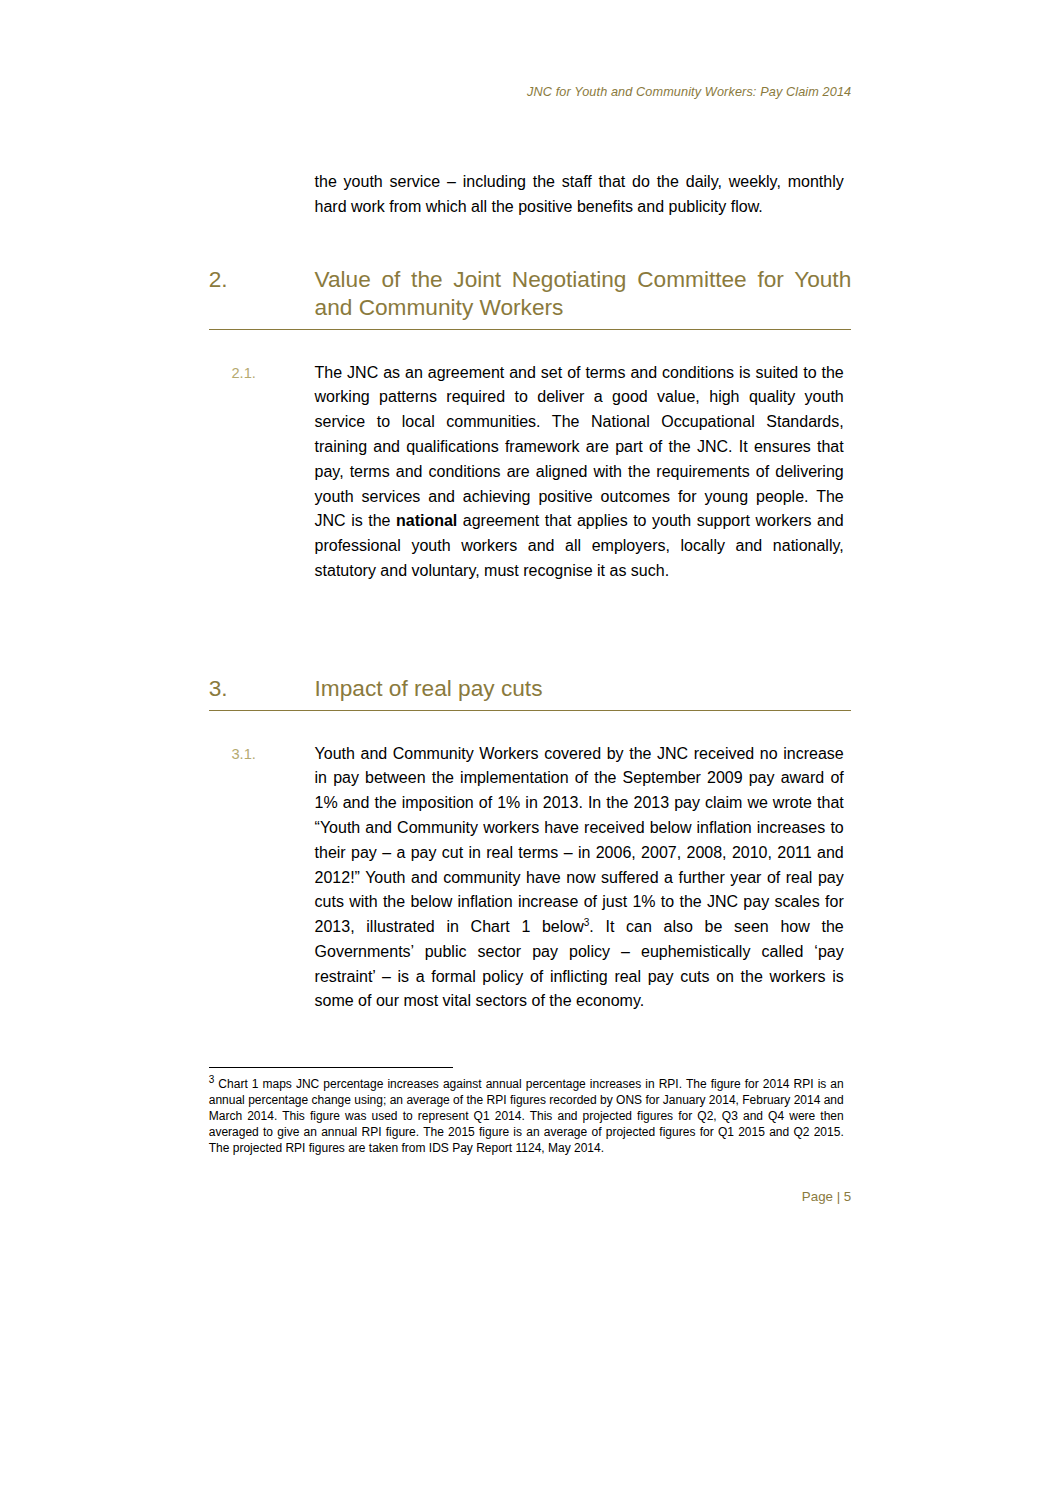JNC for Youth and Community Workers: Pay Claim 2014
the youth service – including the staff that do the daily, weekly, monthly hard work from which all the positive benefits and publicity flow.
2. Value of the Joint Negotiating Committee for Youth and Community Workers
2.1.
The JNC as an agreement and set of terms and conditions is suited to the working patterns required to deliver a good value, high quality youth service to local communities. The National Occupational Standards, training and qualifications framework are part of the JNC. It ensures that pay, terms and conditions are aligned with the requirements of delivering youth services and achieving positive outcomes for young people. The JNC is the national agreement that applies to youth support workers and professional youth workers and all employers, locally and nationally, statutory and voluntary, must recognise it as such.
3. Impact of real pay cuts
3.1.
Youth and Community Workers covered by the JNC received no increase in pay between the implementation of the September 2009 pay award of 1% and the imposition of 1% in 2013. In the 2013 pay claim we wrote that “Youth and Community workers have received below inflation increases to their pay – a pay cut in real terms – in 2006, 2007, 2008, 2010, 2011 and 2012!” Youth and community have now suffered a further year of real pay cuts with the below inflation increase of just 1% to the JNC pay scales for 2013, illustrated in Chart 1 below3. It can also be seen how the Governments’ public sector pay policy – euphemistically called ‘pay restraint’ – is a formal policy of inflicting real pay cuts on the workers is some of our most vital sectors of the economy.
3 Chart 1 maps JNC percentage increases against annual percentage increases in RPI. The figure for 2014 RPI is an annual percentage change using; an average of the RPI figures recorded by ONS for January 2014, February 2014 and March 2014. This figure was used to represent Q1 2014. This and projected figures for Q2, Q3 and Q4 were then averaged to give an annual RPI figure. The 2015 figure is an average of projected figures for Q1 2015 and Q2 2015. The projected RPI figures are taken from IDS Pay Report 1124, May 2014.
Page | 5